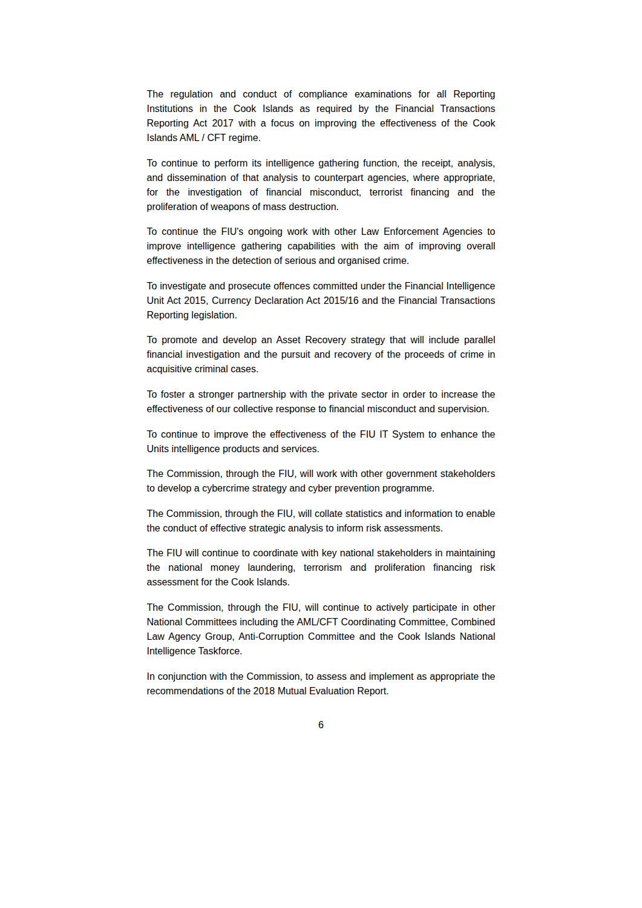The regulation and conduct of compliance examinations for all Reporting Institutions in the Cook Islands as required by the Financial Transactions Reporting Act 2017 with a focus on improving the effectiveness of the Cook Islands AML / CFT regime.
To continue to perform its intelligence gathering function, the receipt, analysis, and dissemination of that analysis to counterpart agencies, where appropriate, for the investigation of financial misconduct, terrorist financing and the proliferation of weapons of mass destruction.
To continue the FIU's ongoing work with other Law Enforcement Agencies to improve intelligence gathering capabilities with the aim of improving overall effectiveness in the detection of serious and organised crime.
To investigate and prosecute offences committed under the Financial Intelligence Unit Act 2015, Currency Declaration Act 2015/16 and the Financial Transactions Reporting legislation.
To promote and develop an Asset Recovery strategy that will include parallel financial investigation and the pursuit and recovery of the proceeds of crime in acquisitive criminal cases.
To foster a stronger partnership with the private sector in order to increase the effectiveness of our collective response to financial misconduct and supervision.
To continue to improve the effectiveness of the FIU IT System to enhance the Units intelligence products and services.
The Commission, through the FIU, will work with other government stakeholders to develop a cybercrime strategy and cyber prevention programme.
The Commission, through the FIU, will collate statistics and information to enable the conduct of effective strategic analysis to inform risk assessments.
The FIU will continue to coordinate with key national stakeholders in maintaining the national money laundering, terrorism and proliferation financing risk assessment for the Cook Islands.
The Commission, through the FIU, will continue to actively participate in other National Committees including the AML/CFT Coordinating Committee, Combined Law Agency Group, Anti-Corruption Committee and the Cook Islands National Intelligence Taskforce.
In conjunction with the Commission, to assess and implement as appropriate the recommendations of the 2018 Mutual Evaluation Report.
6